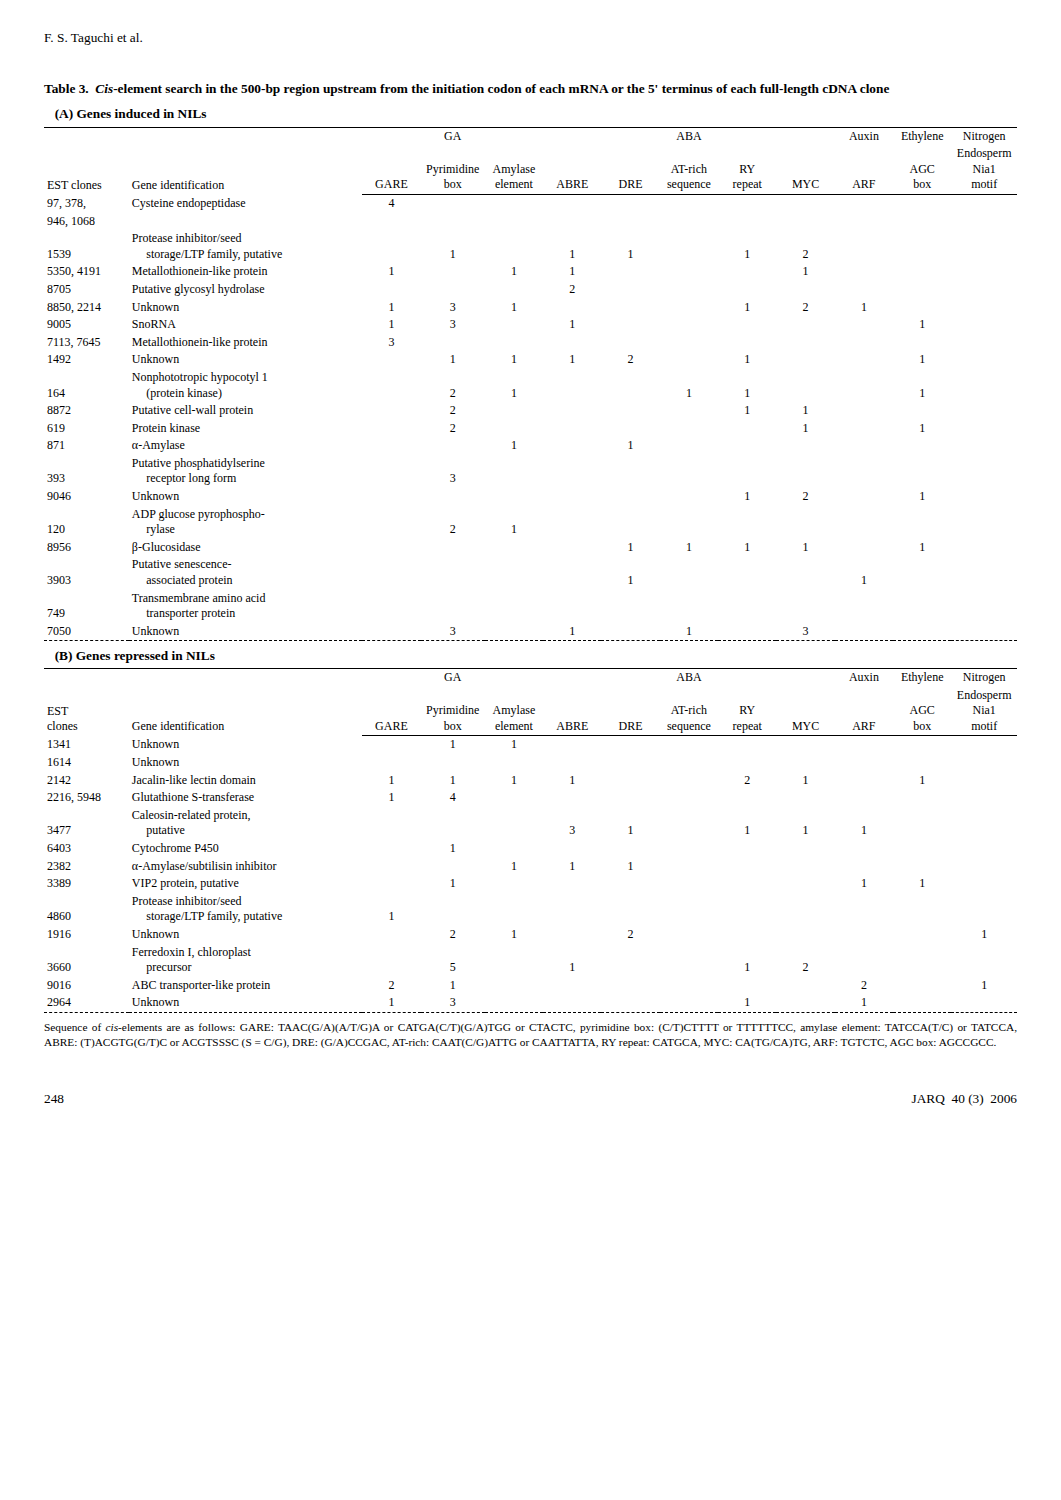F. S. Taguchi et al.
Table 3. Cis-element search in the 500-bp region upstream from the initiation codon of each mRNA or the 5' terminus of each full-length cDNA clone
(A) Genes induced in NILs
| EST clones | Gene identification | GA | ABA | Auxin | Ethylene | Nitrogen |
| --- | --- | --- | --- | --- | --- | --- |
| GARE | Pyrimidine box | Amylase element | ABRE | DRE | AT-rich sequence | RY repeat | MYC | ARF | AGC box | Endosperm Nia1 motif |
| 97, 378, | Cysteine endopeptidase | 4 | | | | | | | | | | |
| 946, 1068 | | | | | | | | | | | | |
| 1539 | Protease inhibitor/seed storage/LTP family, putative | | 1 | | 1 | 1 | | 1 | 2 | | | |
| 5350, 4191 | Metallothionein-like protein | 1 | | 1 | 1 | | | | 1 | | | |
| 8705 | Putative glycosyl hydrolase | | | | 2 | | | | | | | |
| 8850, 2214 | Unknown | 1 | 3 | 1 | | | | 1 | 2 | 1 | | |
| 9005 | SnoRNA | 1 | 3 | | 1 | | | | | | 1 | |
| 7113, 7645 | Metallothionein-like protein | 3 | | | | | | | | | | |
| 1492 | Unknown | | 1 | 1 | 1 | 2 | | 1 | | | 1 | |
| 164 | Nonphototropic hypocotyl 1 (protein kinase) | | 2 | 1 | | | 1 | 1 | | | 1 | |
| 8872 | Putative cell-wall protein | | 2 | | | | | 1 | 1 | | | |
| 619 | Protein kinase | | 2 | | | | | | 1 | | 1 | |
| 871 | α-Amylase | | | 1 | | 1 | | | | | | |
| 393 | Putative phosphatidylserine receptor long form | | 3 | | | | | | | | | |
| 9046 | Unknown | | | | | | | 1 | 2 | | 1 | |
| 120 | ADP glucose pyrophospho- rylase | | 2 | 1 | | | | | | | | |
| 8956 | β-Glucosidase | | | | | 1 | 1 | 1 | 1 | | 1 | |
| 3903 | Putative senescence- associated protein | | | | | 1 | | | | 1 | | |
| 749 | Transmembrane amino acid transporter protein | | | | | | | | | | | |
| 7050 | Unknown | | 3 | | 1 | | 1 | | 3 | | | |
(B) Genes repressed in NILs
| EST clones | Gene identification | GA | ABA | Auxin | Ethylene | Nitrogen |
| --- | --- | --- | --- | --- | --- | --- |
| GARE | Pyrimidine box | Amylase element | ABRE | DRE | AT-rich sequence | RY repeat | MYC | ARF | AGC box | Endosperm Nia1 motif |
| 1341 | Unknown | | 1 | 1 | | | | | | | | |
| 1614 | Unknown | | | | | | | | | | | |
| 2142 | Jacalin-like lectin domain | 1 | 1 | 1 | 1 | | | 2 | 1 | | 1 | |
| 2216, 5948 | Glutathione S-transferase | 1 | 4 | | | | | | | | | |
| 3477 | Caleosin-related protein, putative | | | | 3 | 1 | | 1 | 1 | 1 | | |
| 6403 | Cytochrome P450 | | 1 | | | | | | | | | |
| 2382 | α-Amylase/subtilisin inhibitor | | | 1 | 1 | 1 | | | | | | |
| 3389 | VIP2 protein, putative | | 1 | | | | | | | 1 | 1 | |
| 4860 | Protease inhibitor/seed storage/LTP family, putative | 1 | | | | | | | | | | |
| 1916 | Unknown | | 2 | 1 | | 2 | | | | | | 1 |
| 3660 | Ferredoxin I, chloroplast precursor | | 5 | | 1 | | | 1 | 2 | | | |
| 9016 | ABC transporter-like protein | 2 | 1 | | | | | | | 2 | | 1 |
| 2964 | Unknown | 1 | 3 | | | | | 1 | | 1 | | |
Sequence of cis-elements are as follows: GARE: TAAC(G/A)(A/T/G)A or CATGA(C/T)(G/A)TGG or CTACTC, pyrimidine box: (C/T)CTTTT or TTTTTTCC, amylase element: TATCCA(T/C) or TATCCA, ABRE: (T)ACGTG(G/T)C or ACGTSSSC (S = C/G), DRE: (G/A)CCGAC, AT-rich: CAAT(C/G)ATTG or CAATTATTA, RY repeat: CATGCA, MYC: CA(TG/CA)TG, ARF: TGTCTC, AGC box: AGCCGCC.
248 JARQ 40 (3) 2006